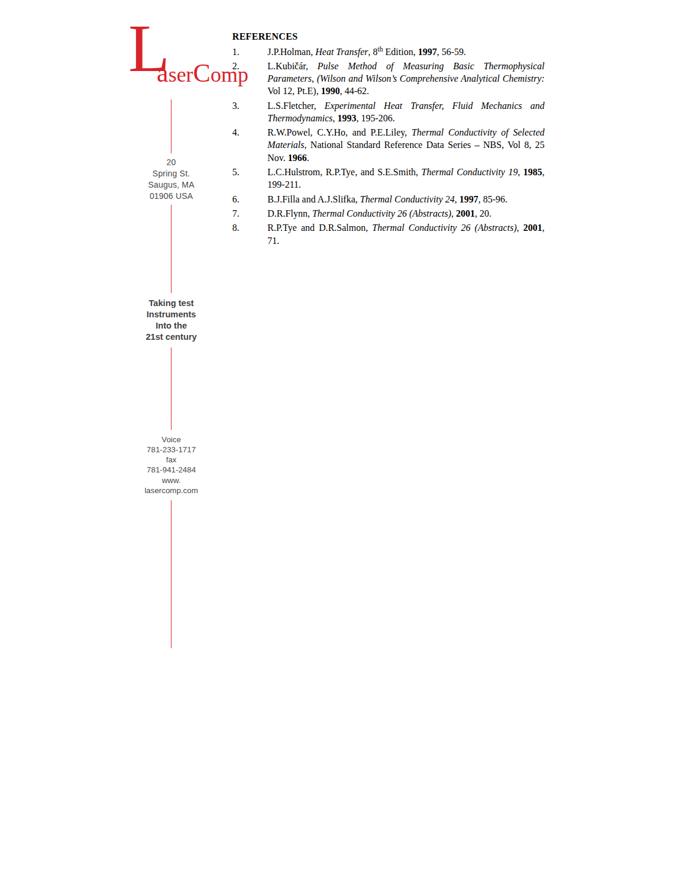L aserComp
20
Spring St.
Saugus, MA
01906 USA
Taking test
Instruments
Into the
21st century
Voice
781-233-1717
fax
781-941-2484
www.
lasercomp.com
REFERENCES
1. J.P.Holman, Heat Transfer, 8th Edition, 1997, 56-59.
2. L.Kubičár, Pulse Method of Measuring Basic Thermophysical Parameters, (Wilson and Wilson’s Comprehensive Analytical Chemistry: Vol 12, Pt.E), 1990, 44-62.
3. L.S.Fletcher, Experimental Heat Transfer, Fluid Mechanics and Thermodynamics, 1993, 195-206.
4. R.W.Powel, C.Y.Ho, and P.E.Liley, Thermal Conductivity of Selected Materials, National Standard Reference Data Series – NBS, Vol 8, 25 Nov. 1966.
5. L.C.Hulstrom, R.P.Tye, and S.E.Smith, Thermal Conductivity 19, 1985, 199-211.
6. B.J.Filla and A.J.Slifka, Thermal Conductivity 24, 1997, 85-96.
7. D.R.Flynn, Thermal Conductivity 26 (Abstracts), 2001, 20.
8. R.P.Tye and D.R.Salmon, Thermal Conductivity 26 (Abstracts), 2001, 71.